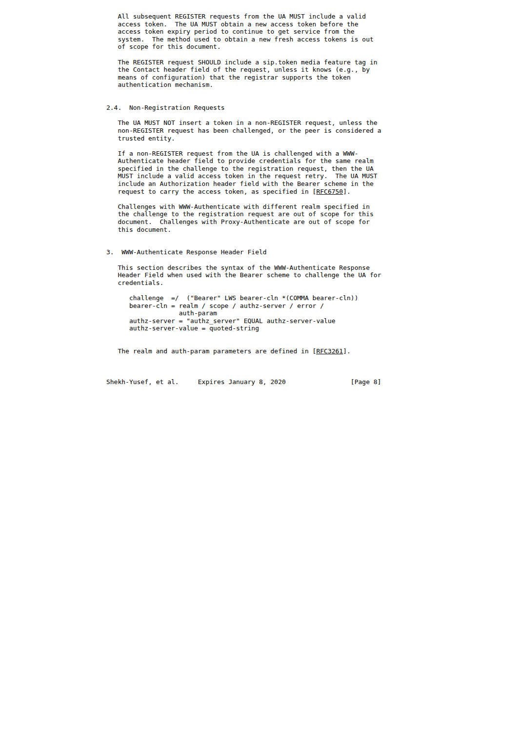All subsequent REGISTER requests from the UA MUST include a valid access token. The UA MUST obtain a new access token before the access token expiry period to continue to get service from the system. The method used to obtain a new fresh access tokens is out of scope for this document. The REGISTER request SHOULD include a sip.token media feature tag in the Contact header field of the request, unless it knows (e.g., by means of configuration) that the registrar supports the token authentication mechanism. 2.4. Non-Registration Requests The UA MUST NOT insert a token in a non-REGISTER request, unless the non-REGISTER request has been challenged, or the peer is considered a trusted entity. If a non-REGISTER request from the UA is challenged with a WWW- Authenticate header field to provide credentials for the same realm specified in the challenge to the registration request, then the UA MUST include a valid access token in the request retry. The UA MUST include an Authorization header field with the Bearer scheme in the request to carry the access token, as specified in [RFC6750]. Challenges with WWW-Authenticate with different realm specified in the challenge to the registration request are out of scope for this document. Challenges with Proxy-Authenticate are out of scope for this document. 3. WWW-Authenticate Response Header Field This section describes the syntax of the WWW-Authenticate Response Header Field when used with the Bearer scheme to challenge the UA for credentials. challenge =/ ("Bearer" LWS bearer-cln *(COMMA bearer-cln)) bearer-cln = realm / scope / authz-server / error / auth-param authz-server = "authz_server" EQUAL authz-server-value authz-server-value = quoted-string The realm and auth-param parameters are defined in [RFC3261]. Shekh-Yusef, et al. Expires January 8, 2020 [Page 8]